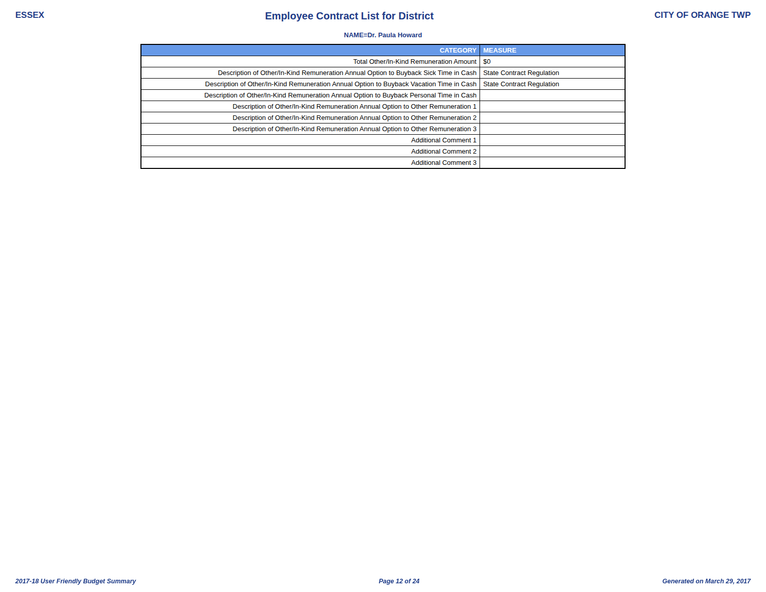ESSEX
Employee Contract List for District
CITY OF ORANGE TWP
NAME=Dr. Paula Howard
| CATEGORY | MEASURE |
| --- | --- |
| Total Other/In-Kind Remuneration Amount | $0 |
| Description of Other/In-Kind Remuneration Annual Option to Buyback Sick Time in Cash | State Contract Regulation |
| Description of Other/In-Kind Remuneration Annual Option to Buyback Vacation Time in Cash | State Contract Regulation |
| Description of Other/In-Kind Remuneration Annual Option to Buyback Personal Time in Cash | |
| Description of Other/In-Kind Remuneration Annual Option to Other Remuneration 1 | |
| Description of Other/In-Kind Remuneration Annual Option to Other Remuneration 2 | |
| Description of Other/In-Kind Remuneration Annual Option to Other Remuneration 3 | |
| Additional Comment 1 | |
| Additional Comment 2 | |
| Additional Comment 3 | |
2017-18 User Friendly Budget Summary
Page 12 of 24
Generated on March 29, 2017